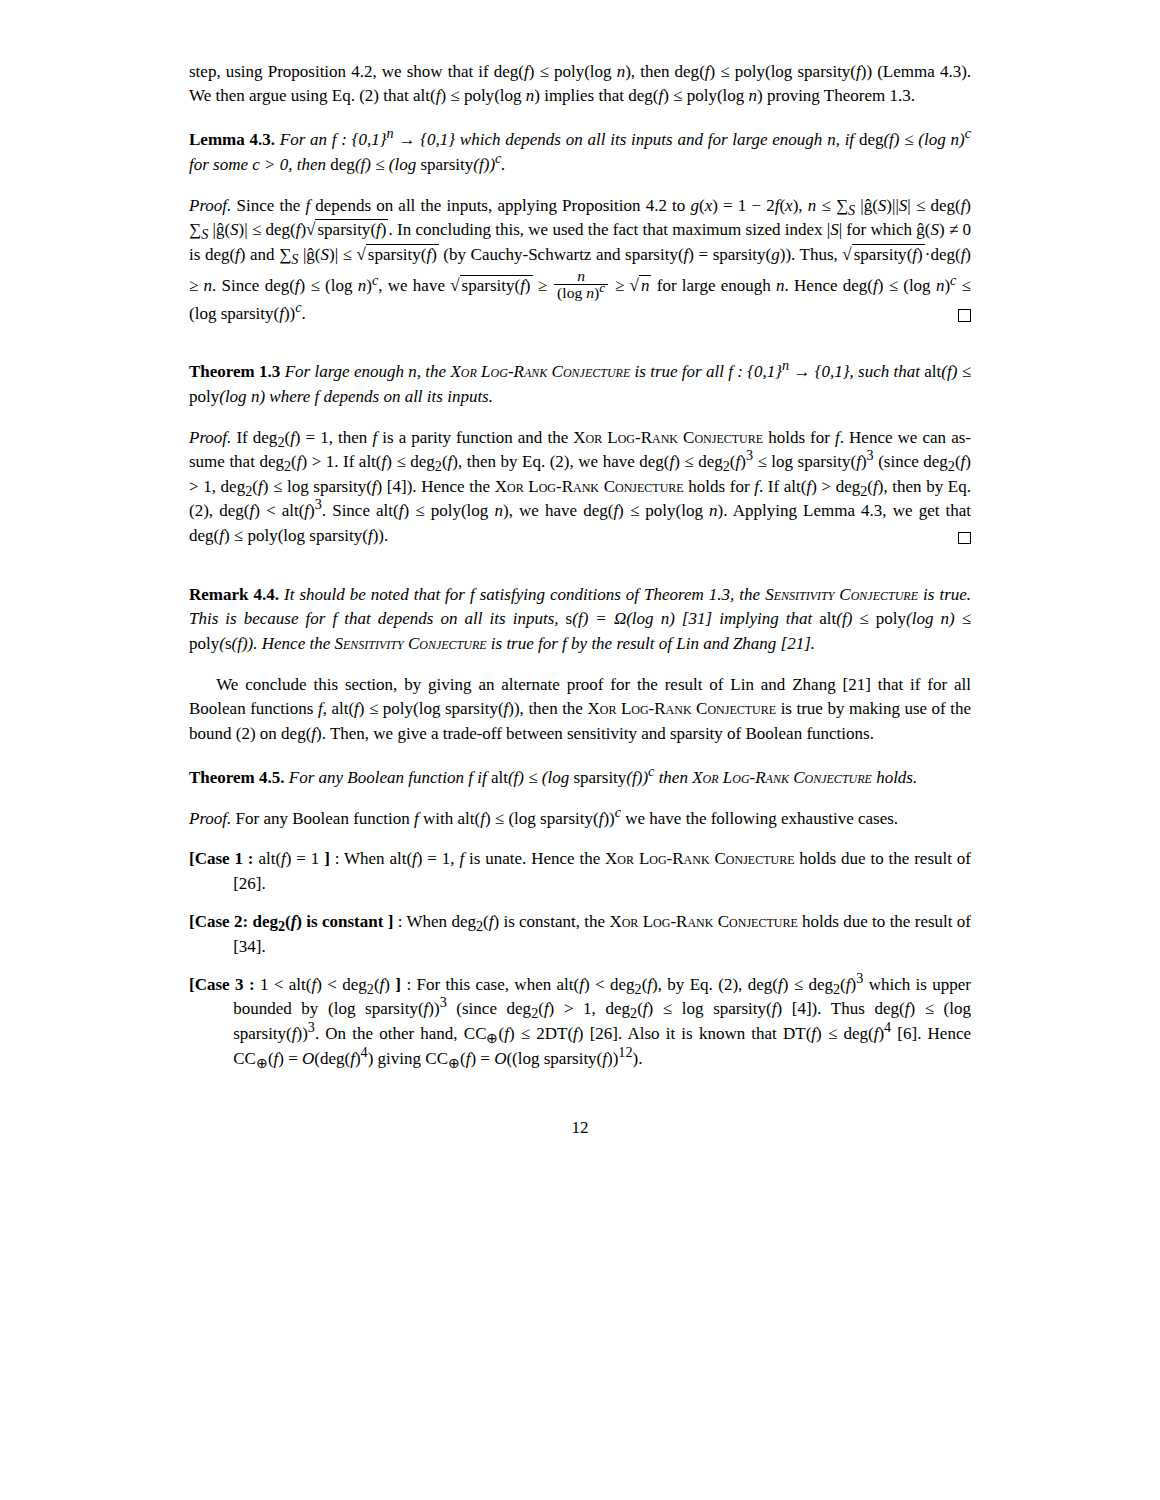step, using Proposition 4.2, we show that if deg(f) ≤ poly(log n), then deg(f) ≤ poly(log sparsity(f)) (Lemma 4.3). We then argue using Eq. (2) that alt(f) ≤ poly(log n) implies that deg(f) ≤ poly(log n) proving Theorem 1.3.
Lemma 4.3. For an f : {0,1}n → {0,1} which depends on all its inputs and for large enough n, if deg(f) ≤ (log n)c for some c > 0, then deg(f) ≤ (log sparsity(f))c.
Proof. Since the f depends on all the inputs, applying Proposition 4.2 to g(x) = 1 − 2f(x), n ≤ ∑S |ĝ(S)||S| ≤ deg(f) ∑S |ĝ(S)| ≤ deg(f)√sparsity(f). In concluding this, we used the fact that maximum sized index |S| for which ĝ(S) ≠ 0 is deg(f) and ∑S |ĝ(S)| ≤ √sparsity(f) (by Cauchy-Schwartz and sparsity(f) = sparsity(g)). Thus, √sparsity(f)·deg(f) ≥ n. Since deg(f) ≤ (log n)c, we have √sparsity(f) ≥ n(log n)c ≥ √n for large enough n. Hence deg(f) ≤ (log n)c ≤ (log sparsity(f))c.
Theorem 1.3 For large enough n, the Xor Log-Rank Conjecture is true for all f : {0,1}n → {0,1}, such that alt(f) ≤ poly(log n) where f depends on all its inputs.
Proof. If deg2(f) = 1, then f is a parity function and the Xor Log-Rank Conjecture holds for f. Hence we can assume that deg2(f) > 1. If alt(f) ≤ deg2(f), then by Eq. (2), we have deg(f) ≤ deg2(f)3 ≤ log sparsity(f)3 (since deg2(f) > 1, deg2(f) ≤ log sparsity(f) [4]). Hence the Xor Log-Rank Conjecture holds for f. If alt(f) > deg2(f), then by Eq. (2), deg(f) < alt(f)3. Since alt(f) ≤ poly(log n), we have deg(f) ≤ poly(log n). Applying Lemma 4.3, we get that deg(f) ≤ poly(log sparsity(f)).
Remark 4.4. It should be noted that for f satisfying conditions of Theorem 1.3, the Sensitivity Conjecture is true. This is because for f that depends on all its inputs, s(f) = Ω(log n) [31] implying that alt(f) ≤ poly(log n) ≤ poly(s(f)). Hence the Sensitivity Conjecture is true for f by the result of Lin and Zhang [21].
We conclude this section, by giving an alternate proof for the result of Lin and Zhang [21] that if for all Boolean functions f, alt(f) ≤ poly(log sparsity(f)), then the Xor Log-Rank Conjecture is true by making use of the bound (2) on deg(f). Then, we give a trade-off between sensitivity and sparsity of Boolean functions.
Theorem 4.5. For any Boolean function f if alt(f) ≤ (log sparsity(f))c then Xor Log-Rank Conjecture holds.
Proof. For any Boolean function f with alt(f) ≤ (log sparsity(f))c we have the following exhaustive cases.
[Case 1 : alt(f) = 1 ] : When alt(f) = 1, f is unate. Hence the Xor Log-Rank Conjecture holds due to the result of [26].
[Case 2: deg2(f) is constant ] : When deg2(f) is constant, the Xor Log-Rank Conjecture holds due to the result of [34].
[Case 3 : 1 < alt(f) < deg2(f) ] : For this case, when alt(f) < deg2(f), by Eq. (2), deg(f) ≤ deg2(f)3 which is upper bounded by (log sparsity(f))3 (since deg2(f) > 1, deg2(f) ≤ log sparsity(f) [4]). Thus deg(f) ≤ (log sparsity(f))3. On the other hand, CC⊕(f) ≤ 2DT(f) [26]. Also it is known that DT(f) ≤ deg(f)4 [6]. Hence CC⊕(f) = O(deg(f)4) giving CC⊕(f) = O((log sparsity(f))12).
12